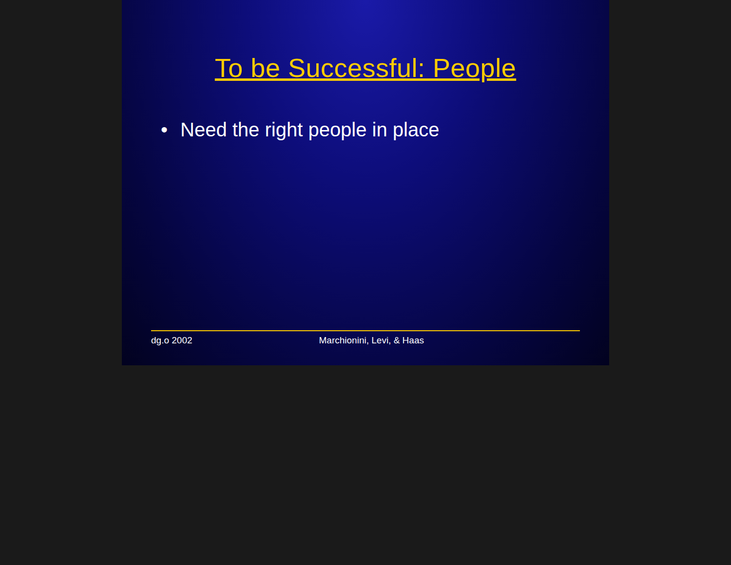To be Successful: People
Need the right people in place
dg.o 2002
Marchionini, Levi, & Haas